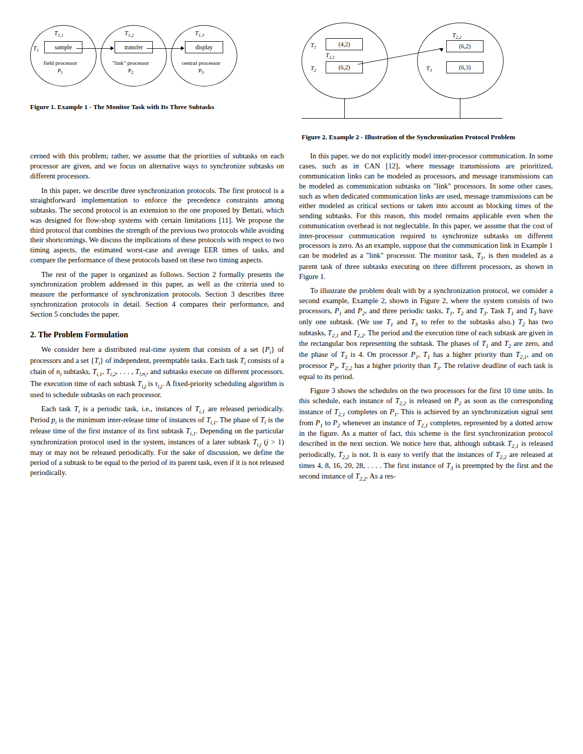T1,1
T1,2
T1,3
T1
sample
transfer
display
field processor
P1
"link" processor
P2
central processor
P3
Figure 1. Example 1 - The Monitor Task with Its Three Subtasks
T1
(4,2)
T2,1
T2
(6,2)
T2,2
(6,2)
T3
(6,3)
Figure 2. Example 2 - Illustration of the Synchronization Protocol Problem
cerned with this problem; rather, we assume that the priorities of subtasks on each processor are given, and we focus on alternative ways to synchronize subtasks on different processors.
In this paper, we describe three synchronization protocols. The first protocol is a straightforward implementation to enforce the precedence constraints among subtasks. The second protocol is an extension to the one proposed by Bettati, which was designed for flow-shop systems with certain limitations [11]. We propose the third protocol that combines the strength of the previous two protocols while avoiding their shortcomings. We discuss the implications of these protocols with respect to two timing aspects, the estimated worst-case and average EER times of tasks, and compare the performance of these protocols based on these two timing aspects.
The rest of the paper is organized as follows. Section 2 formally presents the synchronization problem addressed in this paper, as well as the criteria used to measure the performance of synchronization protocols. Section 3 describes three synchronization protocols in detail. Section 4 compares their performance, and Section 5 concludes the paper.
2. The Problem Formulation
We consider here a distributed real-time system that consists of a set {Pi} of processors and a set {Ti} of independent, preemptable tasks. Each task Ti consists of a chain of ni subtasks, Ti,1, Ti,2, . . . , Ti,ni, and subtasks execute on different processors. The execution time of each subtask Ti,j is τi,j. A fixed-priority scheduling algorithm is used to schedule subtasks on each processor.
Each task Ti is a periodic task, i.e., instances of Ti,1 are released periodically. Period pi is the minimum inter-release time of instances of Ti,1. The phase of Ti is the release time of the first instance of its first subtask Ti,1. Depending on the particular synchronization protocol used in the system, instances of a later subtask Ti,j (j > 1) may or may not be released periodically. For the sake of discussion, we define the period of a subtask to be equal to the period of its parent task, even if it is not released periodically.
In this paper, we do not explicitly model inter-processor communication. In some cases, such as in CAN [12], where message transmissions are prioritized, communication links can be modeled as processors, and message transmissions can be modeled as communication subtasks on "link" processors. In some other cases, such as when dedicated communication links are used, message transmissions can be either modeled as critical sections or taken into account as blocking times of the sending subtasks. For this reason, this model remains applicable even when the communication overhead is not neglectable. In this paper, we assume that the cost of inter-processor communication required to synchronize subtasks on different processors is zero. As an example, suppose that the communication link in Example 1 can be modeled as a "link" processor. The monitor task, T1, is then modeled as a parent task of three subtasks executing on three different processors, as shown in Figure 1.
To illustrate the problem dealt with by a synchronization protocol, we consider a second example, Example 2, shown in Figure 2, where the system consists of two processors, P1 and P2, and three periodic tasks, T1, T2 and T3. Task T1 and T3 have only one subtask. (We use T1 and T3 to refer to the subtasks also.) T2 has two subtasks, T2,1 and T2,2. The period and the execution time of each subtask are given in the rectangular box representing the subtask. The phases of T1 and T2 are zero, and the phase of T3 is 4. On processor P1, T1 has a higher priority than T2,1, and on processor P2, T2,2 has a higher priority than T3. The relative deadline of each task is equal to its period.
Figure 3 shows the schedules on the two processors for the first 10 time units. In this schedule, each instance of T2,2 is released on P2 as soon as the corresponding instance of T2,1 completes on P1. This is achieved by an synchronization signal sent from P1 to P2 whenever an instance of T2,1 completes, represented by a dotted arrow in the figure. As a matter of fact, this scheme is the first synchronization protocol described in the next section. We notice here that, although subtask T2,1 is released periodically, T2,2 is not. It is easy to verify that the instances of T2,2 are released at times 4, 8, 16, 20, 28, . . . . The first instance of T3 is preempted by the first and the second instance of T2,2. As a res-